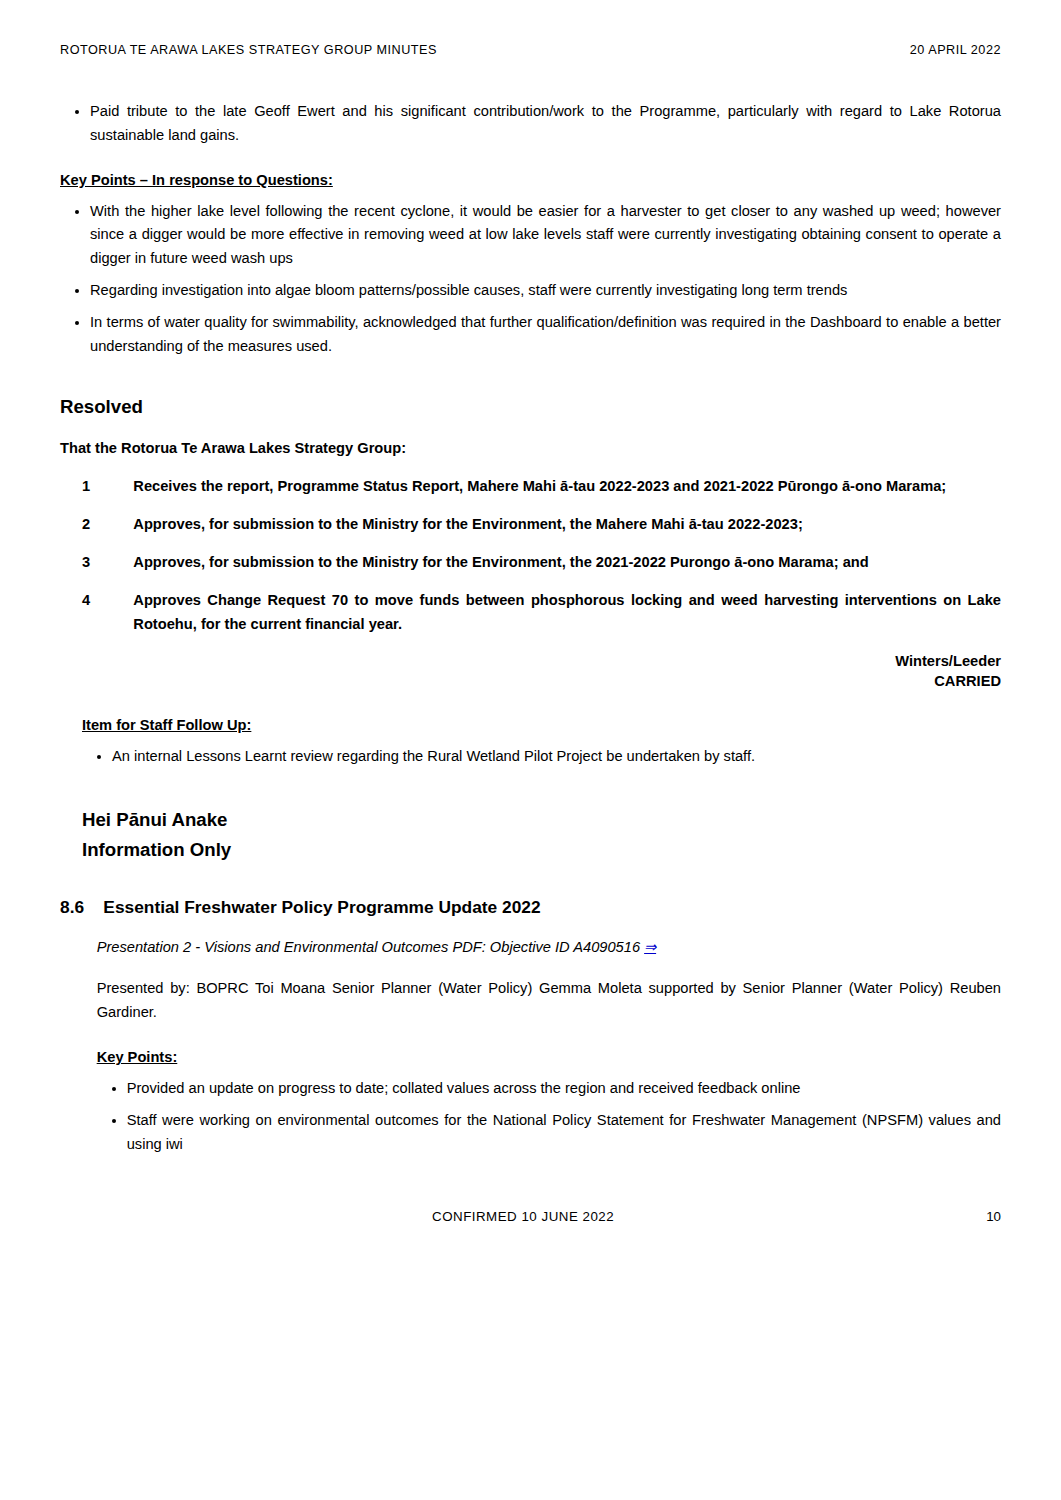ROTORUA TE ARAWA LAKES STRATEGY GROUP MINUTES 20 APRIL 2022
Paid tribute to the late Geoff Ewert and his significant contribution/work to the Programme, particularly with regard to Lake Rotorua sustainable land gains.
Key Points – In response to Questions:
With the higher lake level following the recent cyclone, it would be easier for a harvester to get closer to any washed up weed; however since a digger would be more effective in removing weed at low lake levels staff were currently investigating obtaining consent to operate a digger in future weed wash ups
Regarding investigation into algae bloom patterns/possible causes, staff were currently investigating long term trends
In terms of water quality for swimmability, acknowledged that further qualification/definition was required in the Dashboard to enable a better understanding of the measures used.
Resolved
That the Rotorua Te Arawa Lakes Strategy Group:
Receives the report, Programme Status Report, Mahere Mahi ā-tau 2022-2023 and 2021-2022 Pūrongo ā-ono Marama;
Approves, for submission to the Ministry for the Environment, the Mahere Mahi ā-tau 2022-2023;
Approves, for submission to the Ministry for the Environment, the 2021-2022 Purongo ā-ono Marama; and
Approves Change Request 70 to move funds between phosphorous locking and weed harvesting interventions on Lake Rotoehu, for the current financial year.
Winters/Leeder
CARRIED
Item for Staff Follow Up:
An internal Lessons Learnt review regarding the Rural Wetland Pilot Project be undertaken by staff.
Hei Pānui Anake
Information Only
8.6 Essential Freshwater Policy Programme Update 2022
Presentation 2 - Visions and Environmental Outcomes PDF: Objective ID A4090516 ⇒
Presented by: BOPRC Toi Moana Senior Planner (Water Policy) Gemma Moleta supported by Senior Planner (Water Policy) Reuben Gardiner.
Key Points:
Provided an update on progress to date; collated values across the region and received feedback online
Staff were working on environmental outcomes for the National Policy Statement for Freshwater Management (NPSFM) values and using iwi
CONFIRMED 10 JUNE 2022 10